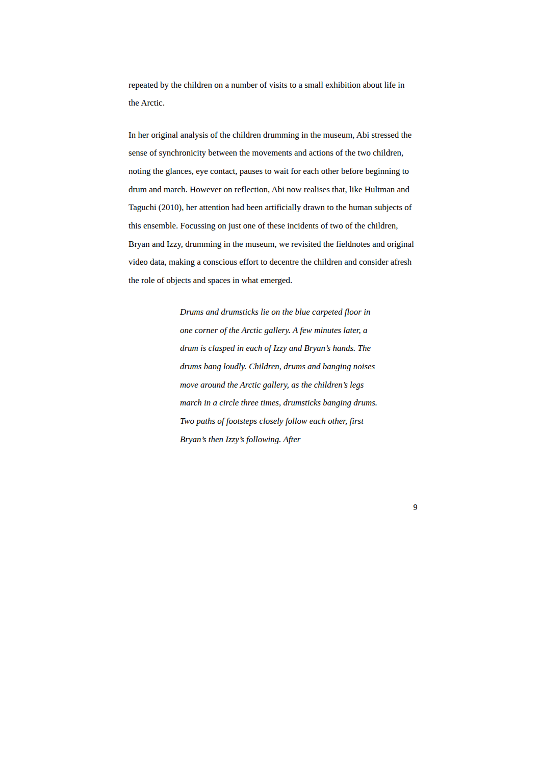repeated by the children on a number of visits to a small exhibition about life in the Arctic.
In her original analysis of the children drumming in the museum, Abi stressed the sense of synchronicity between the movements and actions of the two children, noting the glances, eye contact, pauses to wait for each other before beginning to drum and march. However on reflection, Abi now realises that, like Hultman and Taguchi (2010), her attention had been artificially drawn to the human subjects of this ensemble. Focussing on just one of these incidents of two of the children, Bryan and Izzy, drumming in the museum, we revisited the fieldnotes and original video data, making a conscious effort to decentre the children and consider afresh the role of objects and spaces in what emerged.
Drums and drumsticks lie on the blue carpeted floor in one corner of the Arctic gallery. A few minutes later, a drum is clasped in each of Izzy and Bryan’s hands. The drums bang loudly. Children, drums and banging noises move around the Arctic gallery, as the children’s legs march in a circle three times, drumsticks banging drums. Two paths of footsteps closely follow each other, first Bryan’s then Izzy’s following. After
9